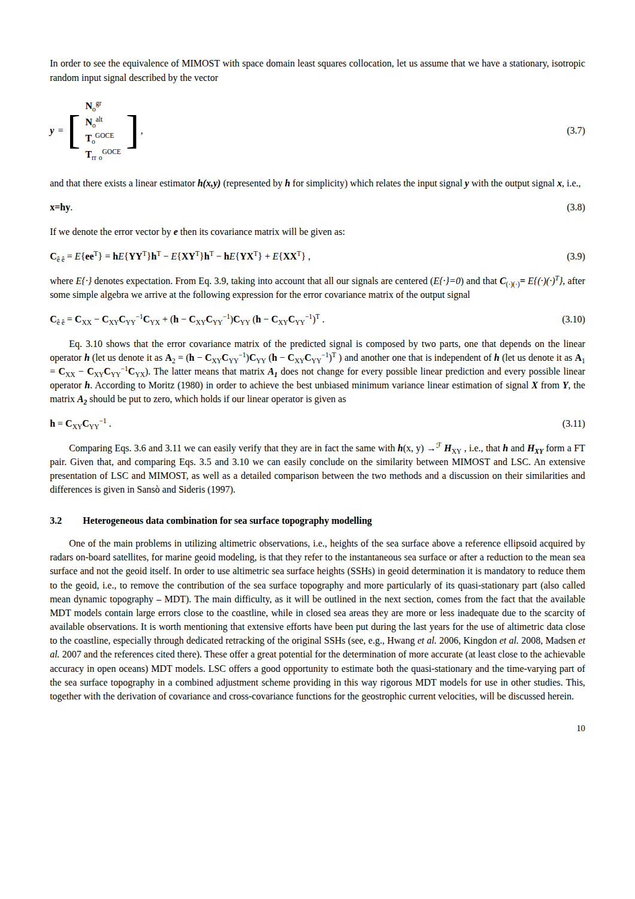In order to see the equivalence of MIMOST with space domain least squares collocation, let us assume that we have a stationary, isotropic random input signal described by the vector
y = [
| N o gr |
| N o alt |
| T o GOCE |
| T rr o GOCE |
] ,
(3.7)
and that there exists a linear estimator h(x,y) (represented by h for simplicity) which relates the input signal y with the output signal x, i.e.,
x=hy.
(3.8)
If we denote the error vector by e then its covariance matrix will be given as:
Cê ê = E{eeT} = hE{YYT}hT − E{XYT}hT − hE{YXT} + E{XXT} ,
(3.9)
where E{·} denotes expectation. From Eq. 3.9, taking into account that all our signals are centered (E{·}=0) and that C(·)(·)= E{(·)(·)T}, after some simple algebra we arrive at the following expression for the error covariance matrix of the output signal
Cê ê = CXX − CXYCYY−1CYX + (h − CXYCYY−1)CYY (h − CXYCYY−1)T .
(3.10)
Eq. 3.10 shows that the error covariance matrix of the predicted signal is composed by two parts, one that depends on the linear operator h (let us denote it as A2 = (h − CXYCYY−1)CYY (h − CXYCYY−1)T ) and another one that is independent of h (let us denote it as A1 = CXX − CXYCYY−1CYX). The latter means that matrix A1 does not change for every possible linear prediction and every possible linear operator h. According to Moritz (1980) in order to achieve the best unbiased minimum variance linear estimation of signal X from Y, the matrix A2 should be put to zero, which holds if our linear operator is given as
h = CXYCYY−1 .
(3.11)
Comparing Eqs. 3.6 and 3.11 we can easily verify that they are in fact the same with h(x, y) →ℱ HXY , i.e., that h and HXY form a FT pair. Given that, and comparing Eqs. 3.5 and 3.10 we can easily conclude on the similarity between MIMOST and LSC. An extensive presentation of LSC and MIMOST, as well as a detailed comparison between the two methods and a discussion on their similarities and differences is given in Sansò and Sideris (1997).
3.2 Heterogeneous data combination for sea surface topography modelling
One of the main problems in utilizing altimetric observations, i.e., heights of the sea surface above a reference ellipsoid acquired by radars on-board satellites, for marine geoid modeling, is that they refer to the instantaneous sea surface or after a reduction to the mean sea surface and not the geoid itself. In order to use altimetric sea surface heights (SSHs) in geoid determination it is mandatory to reduce them to the geoid, i.e., to remove the contribution of the sea surface topography and more particularly of its quasi-stationary part (also called mean dynamic topography – MDT). The main difficulty, as it will be outlined in the next section, comes from the fact that the available MDT models contain large errors close to the coastline, while in closed sea areas they are more or less inadequate due to the scarcity of available observations. It is worth mentioning that extensive efforts have been put during the last years for the use of altimetric data close to the coastline, especially through dedicated retracking of the original SSHs (see, e.g., Hwang et al. 2006, Kingdon et al. 2008, Madsen et al. 2007 and the references cited there). These offer a great potential for the determination of more accurate (at least close to the achievable accuracy in open oceans) MDT models. LSC offers a good opportunity to estimate both the quasi-stationary and the time-varying part of the sea surface topography in a combined adjustment scheme providing in this way rigorous MDT models for use in other studies. This, together with the derivation of covariance and cross-covariance functions for the geostrophic current velocities, will be discussed herein.
10